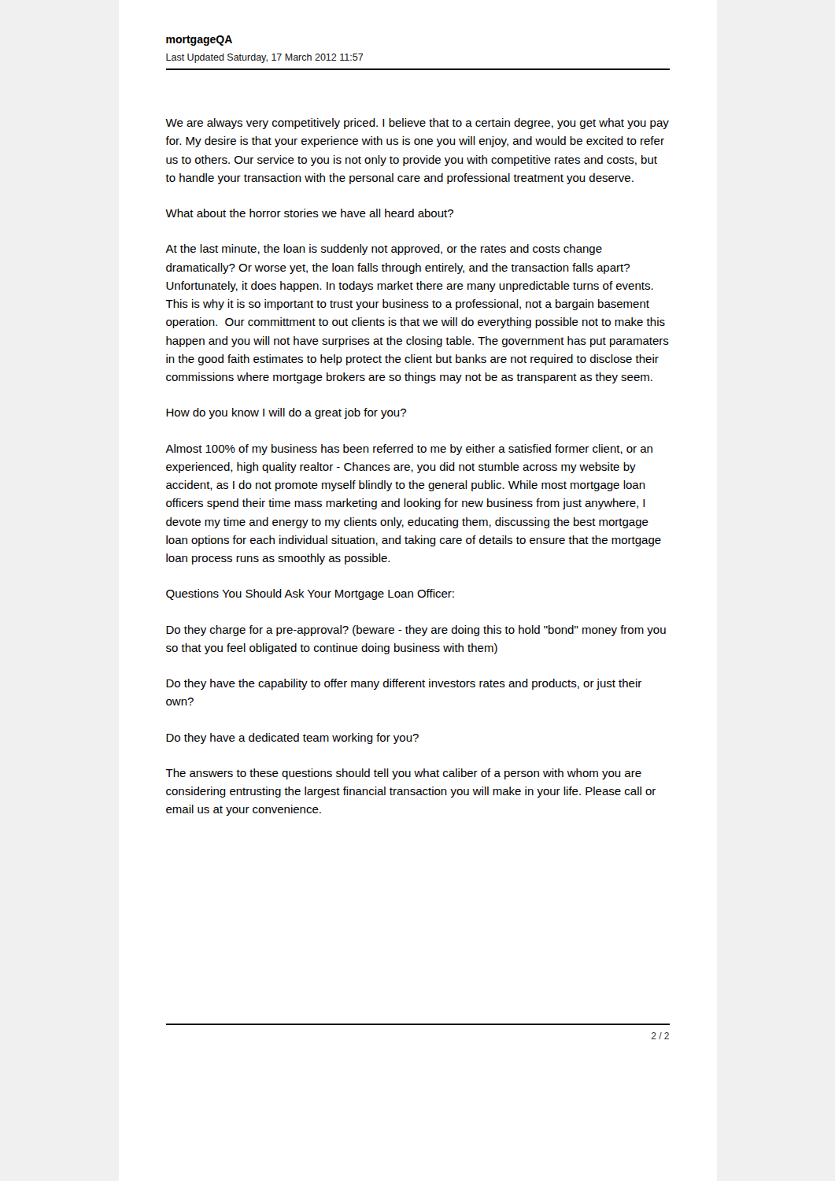mortgageQA
Last Updated Saturday, 17 March 2012 11:57
We are always very competitively priced. I believe that to a certain degree, you get what you pay for. My desire is that your experience with us is one you will enjoy, and would be excited to refer us to others. Our service to you is not only to provide you with competitive rates and costs, but to handle your transaction with the personal care and professional treatment you deserve.
What about the horror stories we have all heard about?
At the last minute, the loan is suddenly not approved, or the rates and costs change dramatically? Or worse yet, the loan falls through entirely, and the transaction falls apart? Unfortunately, it does happen. In todays market there are many unpredictable turns of events. This is why it is so important to trust your business to a professional, not a bargain basement operation. Our committment to out clients is that we will do everything possible not to make this happen and you will not have surprises at the closing table. The government has put paramaters in the good faith estimates to help protect the client but banks are not required to disclose their commissions where mortgage brokers are so things may not be as transparent as they seem.
How do you know I will do a great job for you?
Almost 100% of my business has been referred to me by either a satisfied former client, or an experienced, high quality realtor - Chances are, you did not stumble across my website by accident, as I do not promote myself blindly to the general public. While most mortgage loan officers spend their time mass marketing and looking for new business from just anywhere, I devote my time and energy to my clients only, educating them, discussing the best mortgage loan options for each individual situation, and taking care of details to ensure that the mortgage loan process runs as smoothly as possible.
Questions You Should Ask Your Mortgage Loan Officer:
Do they charge for a pre-approval? (beware - they are doing this to hold "bond" money from you so that you feel obligated to continue doing business with them)
Do they have the capability to offer many different investors rates and products, or just their own?
Do they have a dedicated team working for you?
The answers to these questions should tell you what caliber of a person with whom you are considering entrusting the largest financial transaction you will make in your life. Please call or email us at your convenience.
2 / 2